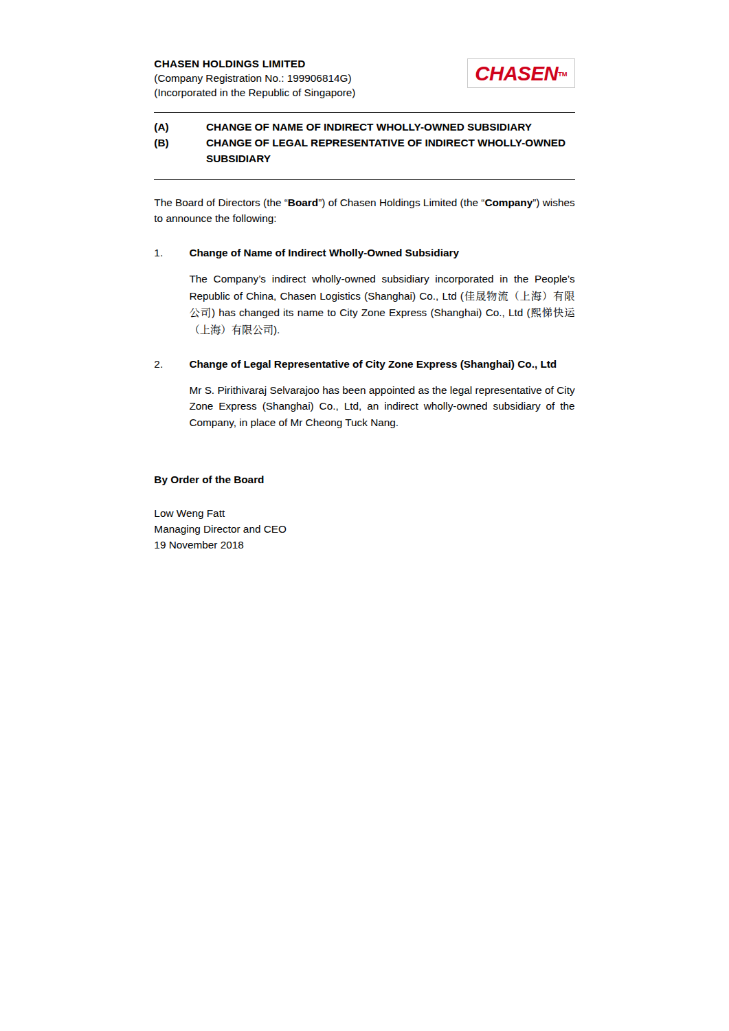CHASEN HOLDINGS LIMITED
(Company Registration No.: 199906814G)
(Incorporated in the Republic of Singapore)
CHASEN TM
| (A) | CHANGE OF NAME OF INDIRECT WHOLLY-OWNED SUBSIDIARY |
| (B) | CHANGE OF LEGAL REPRESENTATIVE OF INDIRECT WHOLLY-OWNED SUBSIDIARY |
The Board of Directors (the “Board”) of Chasen Holdings Limited (the “Company”) wishes to announce the following:
| 1. | Change of Name of Indirect Wholly-Owned Subsidiary The Company’s indirect wholly-owned subsidiary incorporated in the People’s Republic of China, Chasen Logistics (Shanghai) Co., Ltd ( 佳晟物流（上海）有限公司 ) has changed its name to City Zone Express (Shanghai) Co., Ltd ( 熙悌快运（上海）有限公司 ). |
| 2. | Change of Legal Representative of City Zone Express (Shanghai) Co., Ltd Mr S. Pirithivaraj Selvarajoo has been appointed as the legal representative of City Zone Express (Shanghai) Co., Ltd, an indirect wholly-owned subsidiary of the Company, in place of Mr Cheong Tuck Nang. |
By Order of the Board
Low Weng Fatt
Managing Director and CEO
19 November 2018